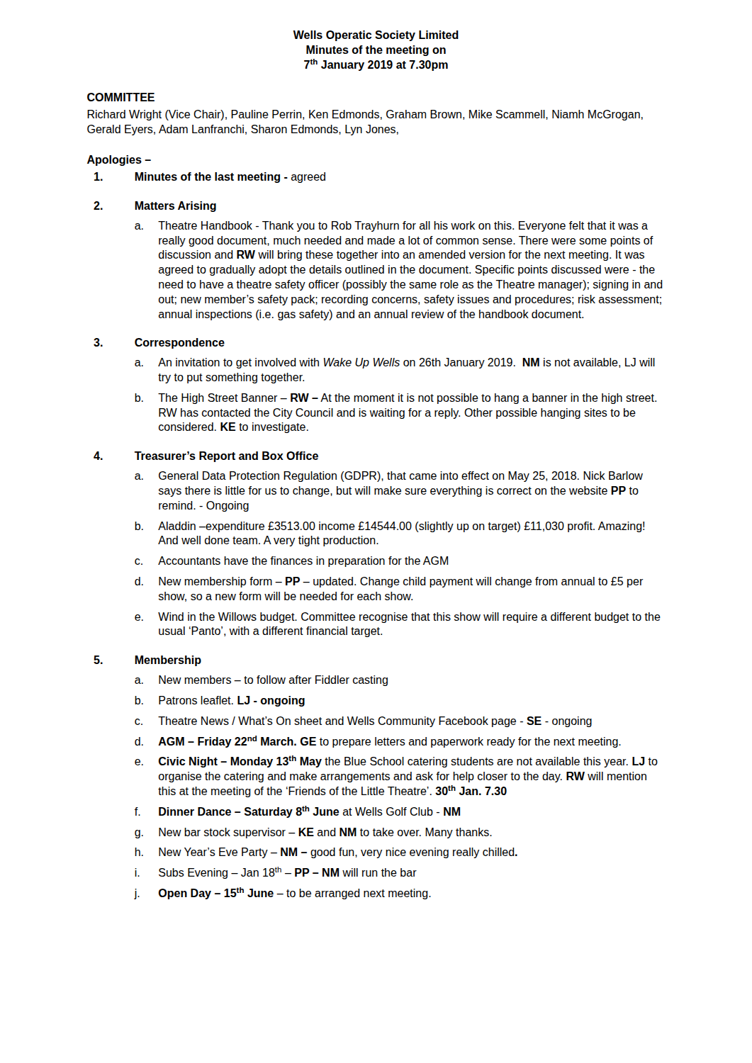Wells Operatic Society Limited
Minutes of the meeting on
7th January 2019 at 7.30pm
COMMITTEE
Richard Wright (Vice Chair), Pauline Perrin, Ken Edmonds, Graham Brown, Mike Scammell, Niamh McGrogan, Gerald Eyers, Adam Lanfranchi, Sharon Edmonds, Lyn Jones,
Apologies –
Minutes of the last meeting - agreed
Matters Arising
Theatre Handbook - Thank you to Rob Trayhurn for all his work on this. Everyone felt that it was a really good document, much needed and made a lot of common sense. There were some points of discussion and RW will bring these together into an amended version for the next meeting. It was agreed to gradually adopt the details outlined in the document. Specific points discussed were - the need to have a theatre safety officer (possibly the same role as the Theatre manager); signing in and out; new member’s safety pack; recording concerns, safety issues and procedures; risk assessment; annual inspections (i.e. gas safety) and an annual review of the handbook document.
Correspondence
An invitation to get involved with Wake Up Wells on 26th January 2019. NM is not available, LJ will try to put something together.
The High Street Banner – RW – At the moment it is not possible to hang a banner in the high street. RW has contacted the City Council and is waiting for a reply. Other possible hanging sites to be considered. KE to investigate.
Treasurer’s Report and Box Office
General Data Protection Regulation (GDPR), that came into effect on May 25, 2018. Nick Barlow says there is little for us to change, but will make sure everything is correct on the website PP to remind. - Ongoing
Aladdin –expenditure £3513.00 income £14544.00 (slightly up on target) £11,030 profit. Amazing! And well done team. A very tight production.
Accountants have the finances in preparation for the AGM
New membership form – PP – updated. Change child payment will change from annual to £5 per show, so a new form will be needed for each show.
Wind in the Willows budget. Committee recognise that this show will require a different budget to the usual ‘Panto’, with a different financial target.
Membership
New members – to follow after Fiddler casting
Patrons leaflet. LJ - ongoing
Theatre News / What’s On sheet and Wells Community Facebook page - SE - ongoing
AGM – Friday 22nd March. GE to prepare letters and paperwork ready for the next meeting.
Civic Night – Monday 13th May the Blue School catering students are not available this year. LJ to organise the catering and make arrangements and ask for help closer to the day. RW will mention this at the meeting of the ‘Friends of the Little Theatre’. 30th Jan. 7.30
Dinner Dance – Saturday 8th June at Wells Golf Club - NM
New bar stock supervisor – KE and NM to take over. Many thanks.
New Year’s Eve Party – NM – good fun, very nice evening really chilled.
Subs Evening – Jan 18th – PP – NM will run the bar
Open Day – 15th June – to be arranged next meeting.